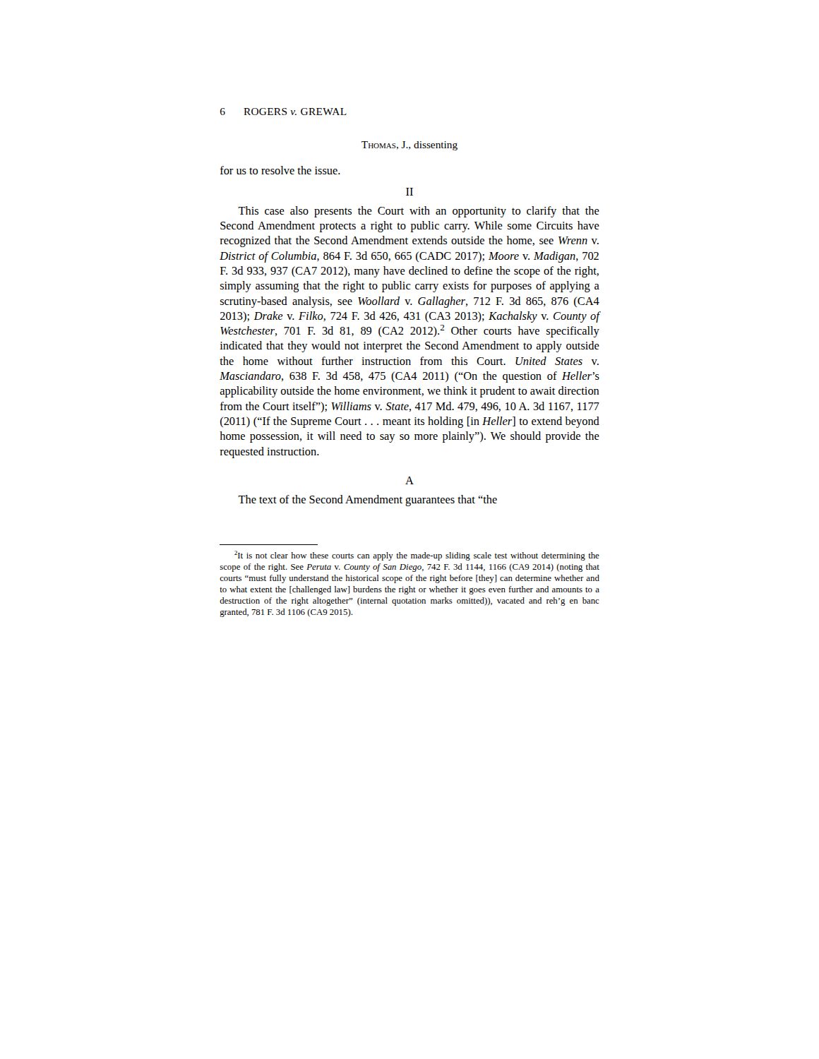6 ROGERS v. GREWAL
Thomas, J., dissenting
for us to resolve the issue.
II
This case also presents the Court with an opportunity to clarify that the Second Amendment protects a right to public carry. While some Circuits have recognized that the Second Amendment extends outside the home, see Wrenn v. District of Columbia, 864 F. 3d 650, 665 (CADC 2017); Moore v. Madigan, 702 F. 3d 933, 937 (CA7 2012), many have declined to define the scope of the right, simply assuming that the right to public carry exists for purposes of applying a scrutiny-based analysis, see Woollard v. Gallagher, 712 F. 3d 865, 876 (CA4 2013); Drake v. Filko, 724 F. 3d 426, 431 (CA3 2013); Kachalsky v. County of Westchester, 701 F. 3d 81, 89 (CA2 2012).2 Other courts have specifically indicated that they would not interpret the Second Amendment to apply outside the home without further instruction from this Court. United States v. Masciandaro, 638 F. 3d 458, 475 (CA4 2011) (“On the question of Heller’s applicability outside the home environment, we think it prudent to await direction from the Court itself”); Williams v. State, 417 Md. 479, 496, 10 A. 3d 1167, 1177 (2011) (“If the Supreme Court . . . meant its holding [in Heller] to extend beyond home possession, it will need to say so more plainly”). We should provide the requested instruction.
A
The text of the Second Amendment guarantees that “the
2It is not clear how these courts can apply the made-up sliding scale test without determining the scope of the right. See Peruta v. County of San Diego, 742 F. 3d 1144, 1166 (CA9 2014) (noting that courts “must fully understand the historical scope of the right before [they] can determine whether and to what extent the [challenged law] burdens the right or whether it goes even further and amounts to a destruction of the right altogether” (internal quotation marks omitted)), vacated and reh’g en banc granted, 781 F. 3d 1106 (CA9 2015).